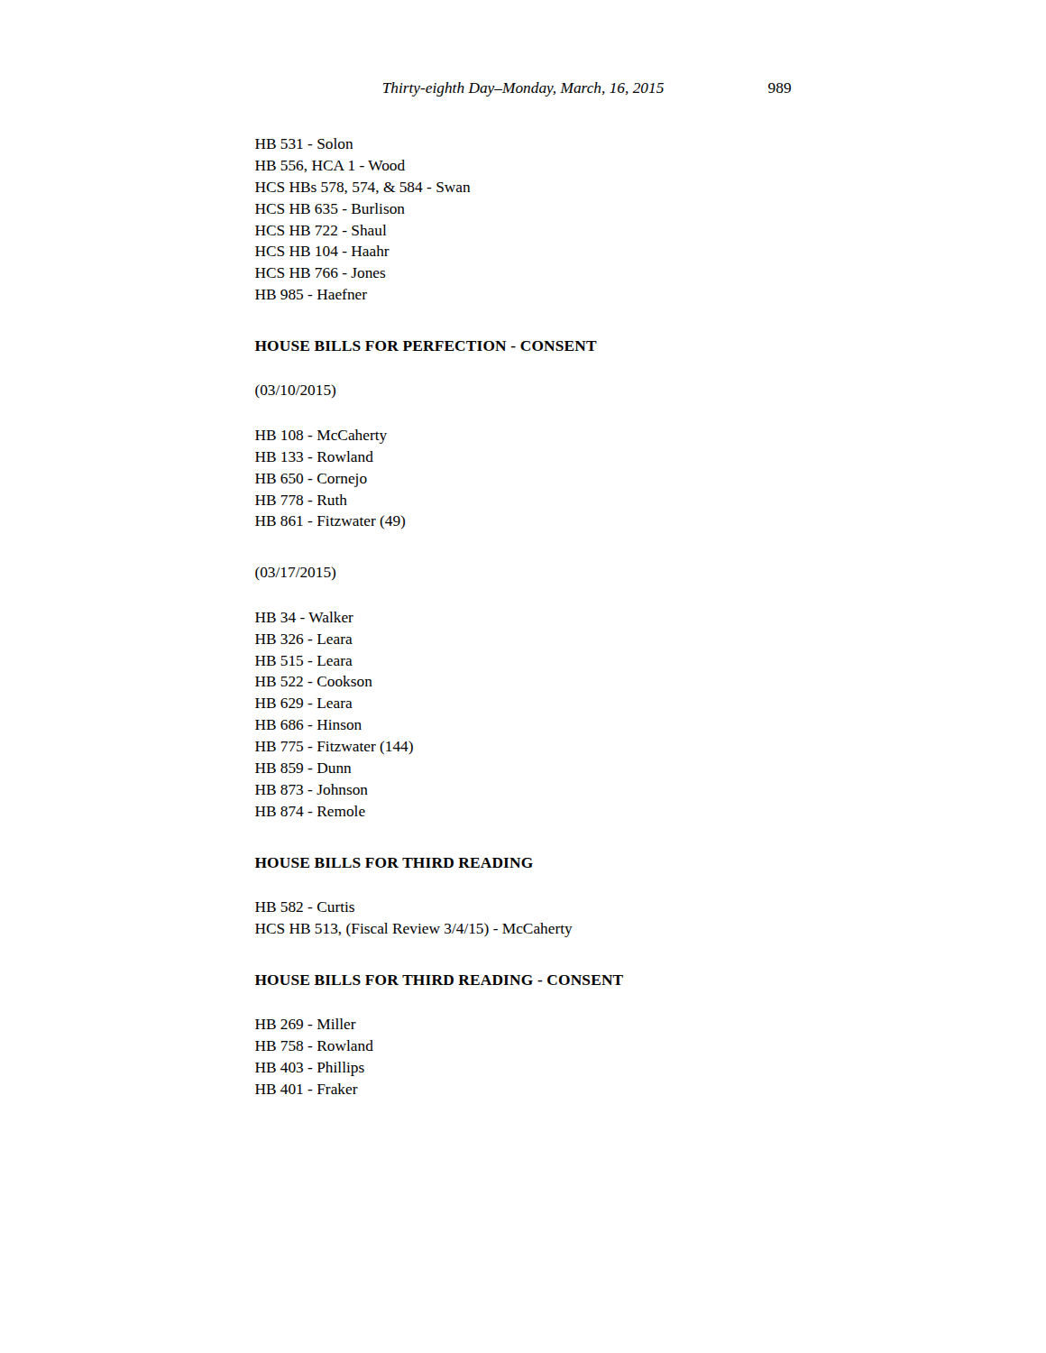Thirty-eighth Day–Monday, March, 16, 2015 989
HB 531 - Solon
HB 556, HCA 1 - Wood
HCS HBs 578, 574, & 584 - Swan
HCS HB 635 - Burlison
HCS HB 722 - Shaul
HCS HB 104 - Haahr
HCS HB 766 - Jones
HB 985 - Haefner
HOUSE BILLS FOR PERFECTION - CONSENT
(03/10/2015)
HB 108 - McCaherty
HB 133 - Rowland
HB 650 - Cornejo
HB 778 - Ruth
HB 861 - Fitzwater (49)
(03/17/2015)
HB 34 - Walker
HB 326 - Leara
HB 515 - Leara
HB 522 - Cookson
HB 629 - Leara
HB 686 - Hinson
HB 775 - Fitzwater (144)
HB 859 - Dunn
HB 873 - Johnson
HB 874 - Remole
HOUSE BILLS FOR THIRD READING
HB 582 - Curtis
HCS HB 513, (Fiscal Review 3/4/15) - McCaherty
HOUSE BILLS FOR THIRD READING - CONSENT
HB 269 - Miller
HB 758 - Rowland
HB 403 - Phillips
HB 401 - Fraker